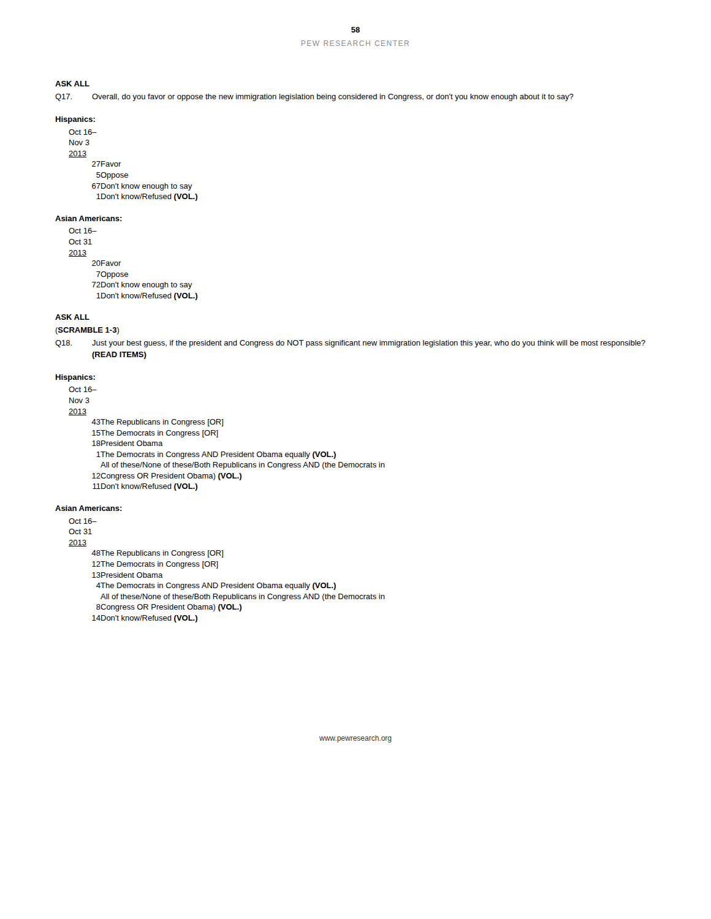58
PEW RESEARCH CENTER
ASK ALL
Q17. Overall, do you favor or oppose the new immigration legislation being considered in Congress, or don't you know enough about it to say?
Hispanics:
Oct 16–
Nov 3
2013
| 27 | Favor |
| 5 | Oppose |
| 67 | Don't know enough to say |
| 1 | Don't know/Refused (VOL.) |
Asian Americans:
Oct 16–
Oct 31
2013
| 20 | Favor |
| 7 | Oppose |
| 72 | Don't know enough to say |
| 1 | Don't know/Refused (VOL.) |
ASK ALL
(SCRAMBLE 1-3)
Q18. Just your best guess, if the president and Congress do NOT pass significant new immigration legislation this year, who do you think will be most responsible? (READ ITEMS)
Hispanics:
Oct 16–
Nov 3
2013
| 43 | The Republicans in Congress [OR] |
| 15 | The Democrats in Congress [OR] |
| 18 | President Obama |
| 1 | The Democrats in Congress AND President Obama equally (VOL.) |
| | All of these/None of these/Both Republicans in Congress AND (the Democrats in |
| 12 | Congress OR President Obama) (VOL.) |
| 11 | Don't know/Refused (VOL.) |
Asian Americans:
Oct 16–
Oct 31
2013
| 48 | The Republicans in Congress [OR] |
| 12 | The Democrats in Congress [OR] |
| 13 | President Obama |
| 4 | The Democrats in Congress AND President Obama equally (VOL.) |
| | All of these/None of these/Both Republicans in Congress AND (the Democrats in |
| 8 | Congress OR President Obama) (VOL.) |
| 14 | Don't know/Refused (VOL.) |
www.pewresearch.org